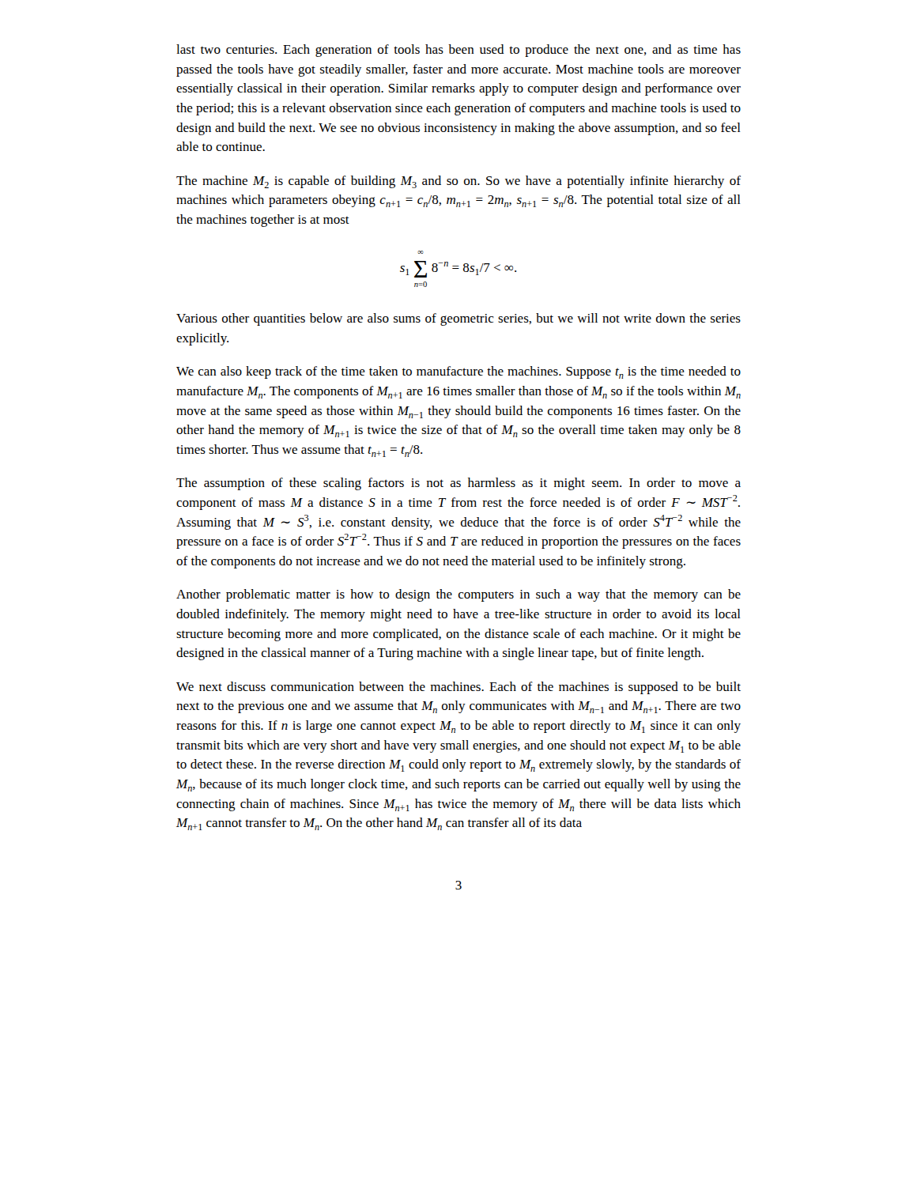last two centuries. Each generation of tools has been used to produce the next one, and as time has passed the tools have got steadily smaller, faster and more accurate. Most machine tools are moreover essentially classical in their operation. Similar remarks apply to computer design and performance over the period; this is a relevant observation since each generation of computers and machine tools is used to design and build the next. We see no obvious inconsistency in making the above assumption, and so feel able to continue.
The machine M2 is capable of building M3 and so on. So we have a potentially infinite hierarchy of machines which parameters obeying cn+1 = cn/8, mn+1 = 2mn, sn+1 = sn/8. The potential total size of all the machines together is at most
s1 ∞Σn=0 8−n = 8s1/7 < ∞.
Various other quantities below are also sums of geometric series, but we will not write down the series explicitly.
We can also keep track of the time taken to manufacture the machines. Suppose tn is the time needed to manufacture Mn. The components of Mn+1 are 16 times smaller than those of Mn so if the tools within Mn move at the same speed as those within Mn−1 they should build the components 16 times faster. On the other hand the memory of Mn+1 is twice the size of that of Mn so the overall time taken may only be 8 times shorter. Thus we assume that tn+1 = tn/8.
The assumption of these scaling factors is not as harmless as it might seem. In order to move a component of mass M a distance S in a time T from rest the force needed is of order F ∼ MST−2. Assuming that M ∼ S3, i.e. constant density, we deduce that the force is of order S4T−2 while the pressure on a face is of order S2T−2. Thus if S and T are reduced in proportion the pressures on the faces of the components do not increase and we do not need the material used to be infinitely strong.
Another problematic matter is how to design the computers in such a way that the memory can be doubled indefinitely. The memory might need to have a tree-like structure in order to avoid its local structure becoming more and more complicated, on the distance scale of each machine. Or it might be designed in the classical manner of a Turing machine with a single linear tape, but of finite length.
We next discuss communication between the machines. Each of the machines is supposed to be built next to the previous one and we assume that Mn only communicates with Mn−1 and Mn+1. There are two reasons for this. If n is large one cannot expect Mn to be able to report directly to M1 since it can only transmit bits which are very short and have very small energies, and one should not expect M1 to be able to detect these. In the reverse direction M1 could only report to Mn extremely slowly, by the standards of Mn, because of its much longer clock time, and such reports can be carried out equally well by using the connecting chain of machines. Since Mn+1 has twice the memory of Mn there will be data lists which Mn+1 cannot transfer to Mn. On the other hand Mn can transfer all of its data
3